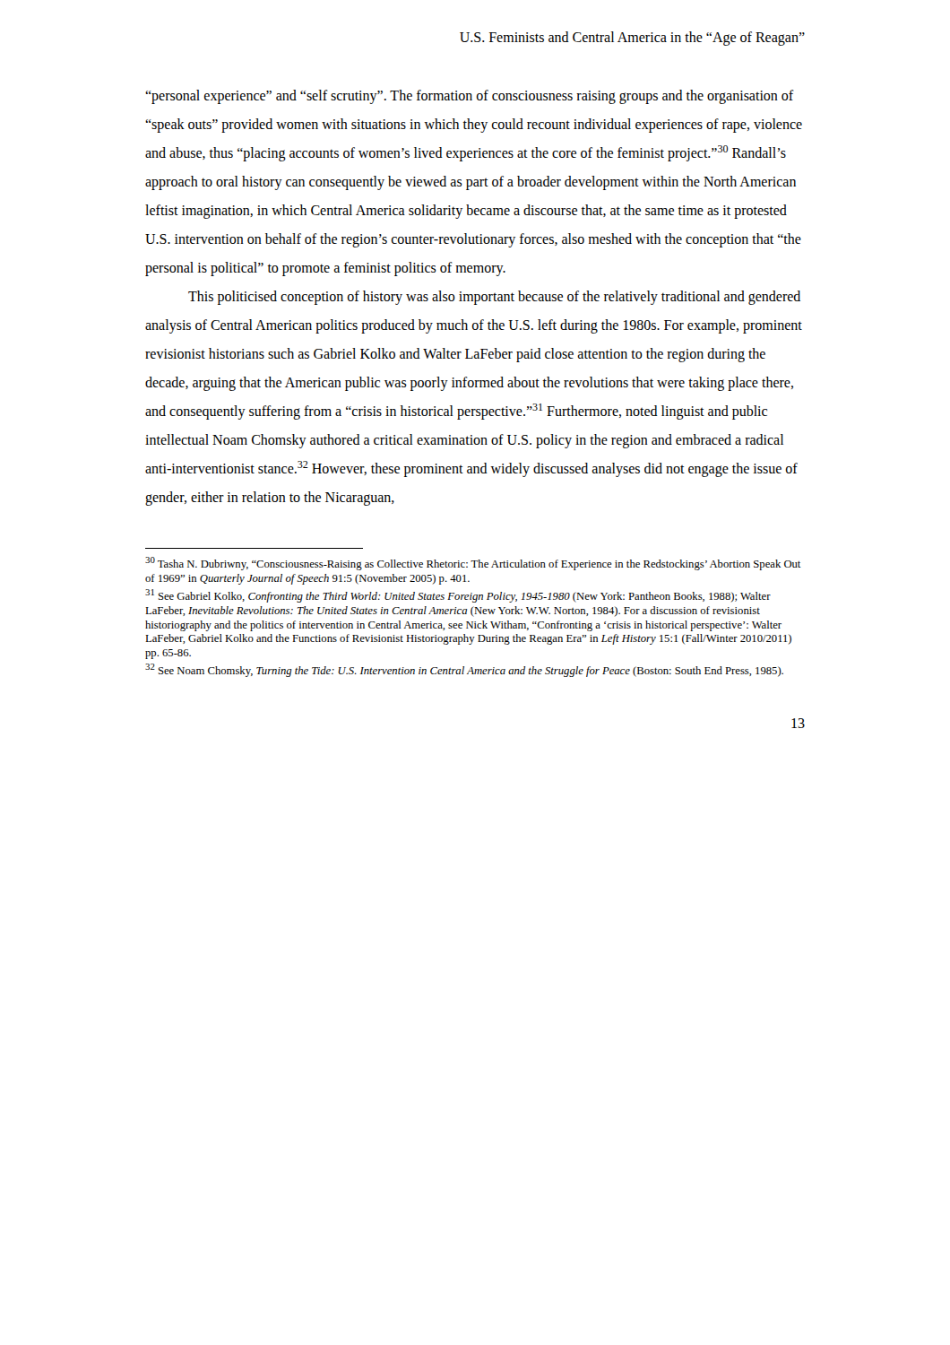U.S. Feminists and Central America in the “Age of Reagan”
“personal experience” and “self scrutiny”. The formation of consciousness raising groups and the organisation of “speak outs” provided women with situations in which they could recount individual experiences of rape, violence and abuse, thus “placing accounts of women’s lived experiences at the core of the feminist project.”30 Randall’s approach to oral history can consequently be viewed as part of a broader development within the North American leftist imagination, in which Central America solidarity became a discourse that, at the same time as it protested U.S. intervention on behalf of the region’s counter-revolutionary forces, also meshed with the conception that “the personal is political” to promote a feminist politics of memory.
This politicised conception of history was also important because of the relatively traditional and gendered analysis of Central American politics produced by much of the U.S. left during the 1980s. For example, prominent revisionist historians such as Gabriel Kolko and Walter LaFeber paid close attention to the region during the decade, arguing that the American public was poorly informed about the revolutions that were taking place there, and consequently suffering from a “crisis in historical perspective.”31 Furthermore, noted linguist and public intellectual Noam Chomsky authored a critical examination of U.S. policy in the region and embraced a radical anti-interventionist stance.32 However, these prominent and widely discussed analyses did not engage the issue of gender, either in relation to the Nicaraguan,
30 Tasha N. Dubriwny, “Consciousness-Raising as Collective Rhetoric: The Articulation of Experience in the Redstockings’ Abortion Speak Out of 1969” in Quarterly Journal of Speech 91:5 (November 2005) p. 401.
31 See Gabriel Kolko, Confronting the Third World: United States Foreign Policy, 1945-1980 (New York: Pantheon Books, 1988); Walter LaFeber, Inevitable Revolutions: The United States in Central America (New York: W.W. Norton, 1984). For a discussion of revisionist historiography and the politics of intervention in Central America, see Nick Witham, “Confronting a ‘crisis in historical perspective’: Walter LaFeber, Gabriel Kolko and the Functions of Revisionist Historiography During the Reagan Era” in Left History 15:1 (Fall/Winter 2010/2011) pp. 65-86.
32 See Noam Chomsky, Turning the Tide: U.S. Intervention in Central America and the Struggle for Peace (Boston: South End Press, 1985).
13